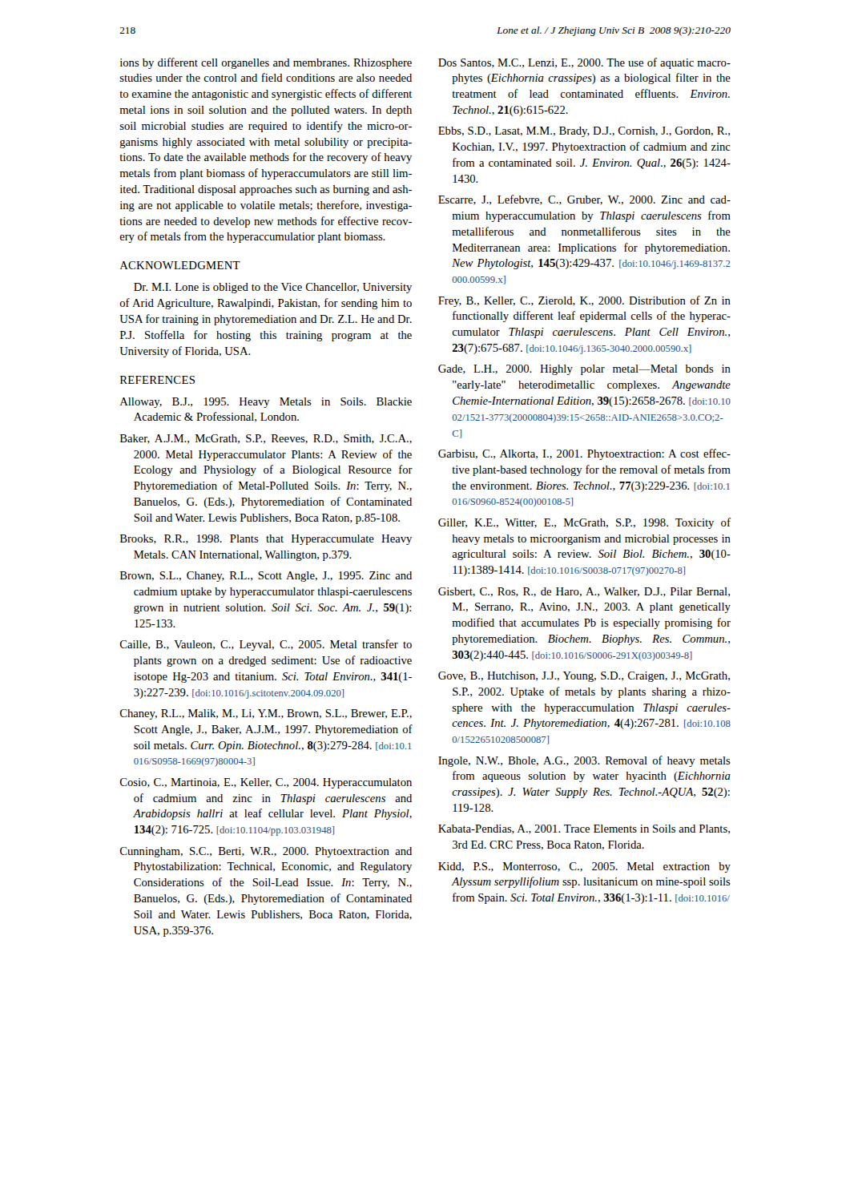218 Lone et al. / J Zhejiang Univ Sci B 2008 9(3):210-220
ions by different cell organelles and membranes. Rhizosphere studies under the control and field conditions are also needed to examine the antagonistic and synergistic effects of different metal ions in soil solution and the polluted waters. In depth soil microbial studies are required to identify the micro-organisms highly associated with metal solubility or precipitations. To date the available methods for the recovery of heavy metals from plant biomass of hyperaccumulators are still limited. Traditional disposal approaches such as burning and ashing are not applicable to volatile metals; therefore, investigations are needed to develop new methods for effective recovery of metals from the hyperaccumulatior plant biomass.
Acknowledgment
Dr. M.I. Lone is obliged to the Vice Chancellor, University of Arid Agriculture, Rawalpindi, Pakistan, for sending him to USA for training in phytoremediation and Dr. Z.L. He and Dr. P.J. Stoffella for hosting this training program at the University of Florida, USA.
References
Alloway, B.J., 1995. Heavy Metals in Soils. Blackie Academic & Professional, London.
Baker, A.J.M., McGrath, S.P., Reeves, R.D., Smith, J.C.A., 2000. Metal Hyperaccumulator Plants: A Review of the Ecology and Physiology of a Biological Resource for Phytoremediation of Metal-Polluted Soils. In: Terry, N., Banuelos, G. (Eds.), Phytoremediation of Contaminated Soil and Water. Lewis Publishers, Boca Raton, p.85-108.
Brooks, R.R., 1998. Plants that Hyperaccumulate Heavy Metals. CAN International, Wallington, p.379.
Brown, S.L., Chaney, R.L., Scott Angle, J., 1995. Zinc and cadmium uptake by hyperaccumulator thlaspi-caerulescens grown in nutrient solution. Soil Sci. Soc. Am. J., 59(1): 125-133.
Caille, B., Vauleon, C., Leyval, C., 2005. Metal transfer to plants grown on a dredged sediment: Use of radioactive isotope Hg-203 and titanium. Sci. Total Environ., 341(1-3):227-239. [doi:10.1016/j.scitotenv.2004.09.020]
Chaney, R.L., Malik, M., Li, Y.M., Brown, S.L., Brewer, E.P., Scott Angle, J., Baker, A.J.M., 1997. Phytoremediation of soil metals. Curr. Opin. Biotechnol., 8(3):279-284. [doi:10.1016/S0958-1669(97)80004-3]
Cosio, C., Martinoia, E., Keller, C., 2004. Hyperaccumulaton of cadmium and zinc in Thlaspi caerulescens and Arabidopsis hallri at leaf cellular level. Plant Physiol, 134(2): 716-725. [doi:10.1104/pp.103.031948]
Cunningham, S.C., Berti, W.R., 2000. Phytoextraction and Phytostabilization: Technical, Economic, and Regulatory Considerations of the Soil-Lead Issue. In: Terry, N., Banuelos, G. (Eds.), Phytoremediation of Contaminated Soil and Water. Lewis Publishers, Boca Raton, Florida, USA, p.359-376.
Dos Santos, M.C., Lenzi, E., 2000. The use of aquatic macrophytes (Eichhornia crassipes) as a biological filter in the treatment of lead contaminated effluents. Environ. Technol., 21(6):615-622.
Ebbs, S.D., Lasat, M.M., Brady, D.J., Cornish, J., Gordon, R., Kochian, I.V., 1997. Phytoextraction of cadmium and zinc from a contaminated soil. J. Environ. Qual., 26(5): 1424-1430.
Escarre, J., Lefebvre, C., Gruber, W., 2000. Zinc and cadmium hyperaccumulation by Thlaspi caerulescens from metalliferous and nonmetalliferous sites in the Mediterranean area: Implications for phytoremediation. New Phytologist, 145(3):429-437. [doi:10.1046/j.1469-8137.2000.00599.x]
Frey, B., Keller, C., Zierold, K., 2000. Distribution of Zn in functionally different leaf epidermal cells of the hyperaccumulator Thlaspi caerulescens. Plant Cell Environ., 23(7):675-687. [doi:10.1046/j.1365-3040.2000.00590.x]
Gade, L.H., 2000. Highly polar metal—Metal bonds in "early-late" heterodimetallic complexes. Angewandte Chemie-International Edition, 39(15):2658-2678. [doi:10.1002/1521-3773(20000804)39:15<2658::AID-ANIE2658>3.0.CO;2-C]
Garbisu, C., Alkorta, I., 2001. Phytoextraction: A cost effective plant-based technology for the removal of metals from the environment. Biores. Technol., 77(3):229-236. [doi:10.1016/S0960-8524(00)00108-5]
Giller, K.E., Witter, E., McGrath, S.P., 1998. Toxicity of heavy metals to microorganism and microbial processes in agricultural soils: A review. Soil Biol. Bichem., 30(10-11):1389-1414. [doi:10.1016/S0038-0717(97)00270-8]
Gisbert, C., Ros, R., de Haro, A., Walker, D.J., Pilar Bernal, M., Serrano, R., Avino, J.N., 2003. A plant genetically modified that accumulates Pb is especially promising for phytoremediation. Biochem. Biophys. Res. Commun., 303(2):440-445. [doi:10.1016/S0006-291X(03)00349-8]
Gove, B., Hutchison, J.J., Young, S.D., Craigen, J., McGrath, S.P., 2002. Uptake of metals by plants sharing a rhizosphere with the hyperaccumulation Thlaspi caerulescences. Int. J. Phytoremediation, 4(4):267-281. [doi:10.1080/15226510208500087]
Ingole, N.W., Bhole, A.G., 2003. Removal of heavy metals from aqueous solution by water hyacinth (Eichhornia crassipes). J. Water Supply Res. Technol.-AQUA, 52(2): 119-128.
Kabata-Pendias, A., 2001. Trace Elements in Soils and Plants, 3rd Ed. CRC Press, Boca Raton, Florida.
Kidd, P.S., Monterroso, C., 2005. Metal extraction by Alyssum serpyllifolium ssp. lusitanicum on mine-spoil soils from Spain. Sci. Total Environ., 336(1-3):1-11. [doi:10.1016/